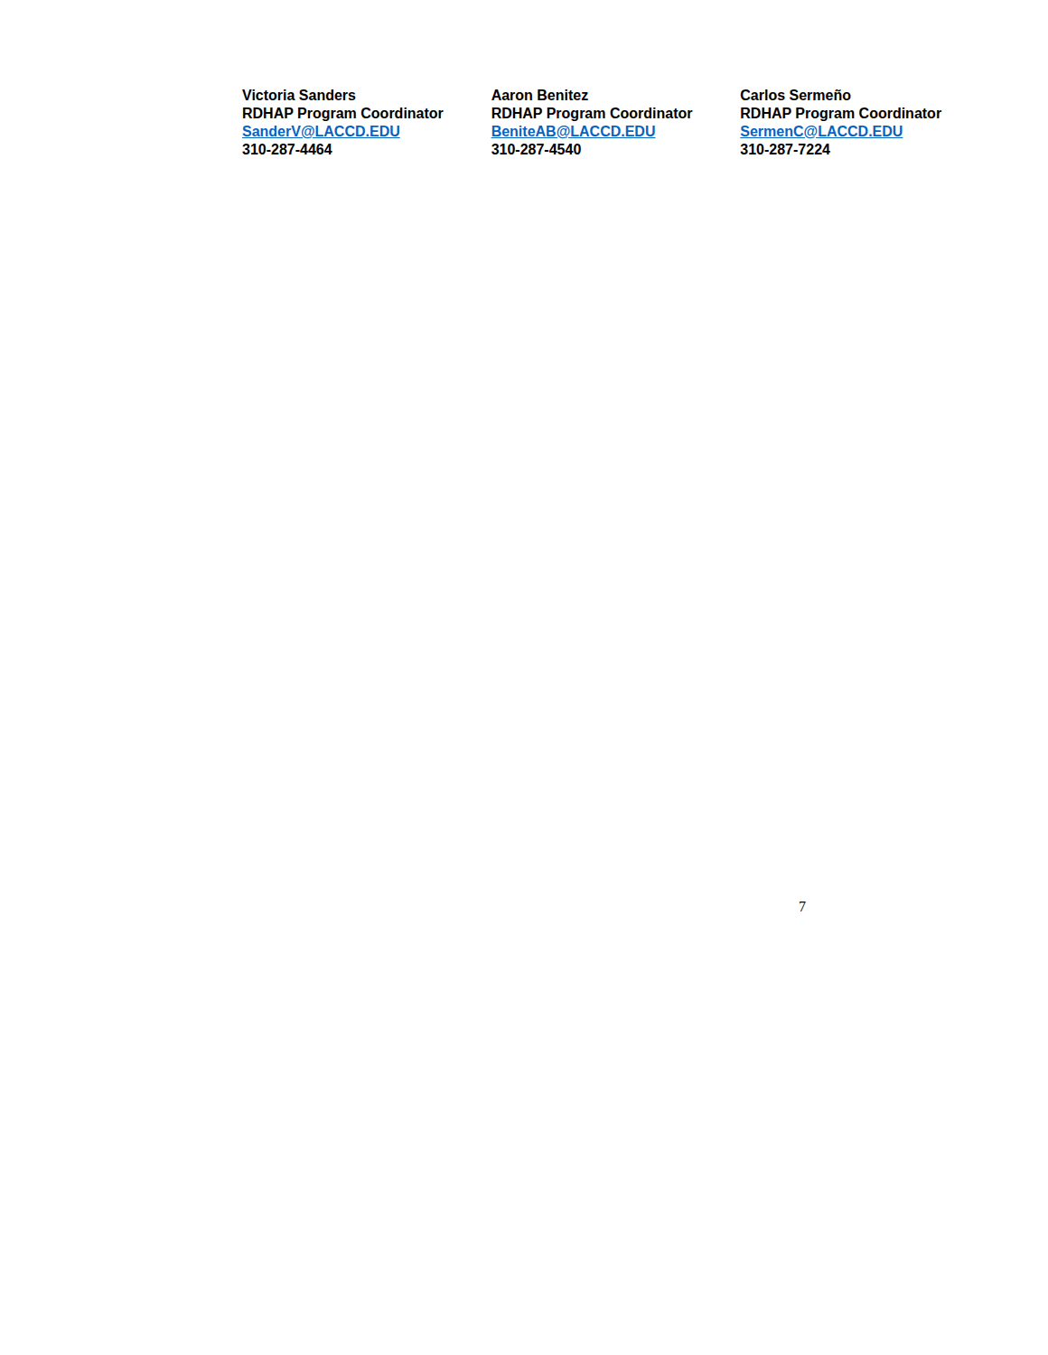Victoria Sanders RDHAP Program Coordinator SanderV@LACCD.EDU 310-287-4464
Aaron Benitez RDHAP Program Coordinator BeniteAB@LACCD.EDU 310-287-4540
Carlos Sermeño RDHAP Program Coordinator SermenC@LACCD.EDU 310-287-7224
7